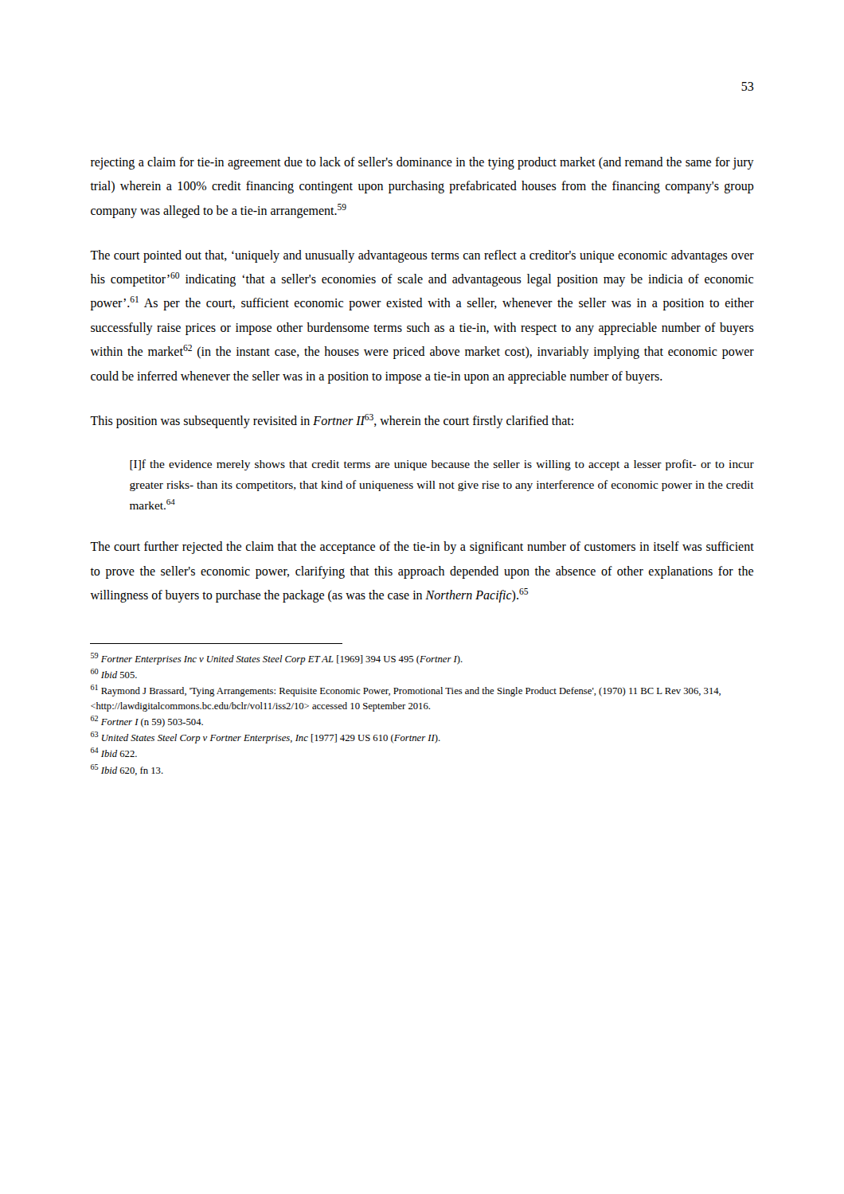53
rejecting a claim for tie-in agreement due to lack of seller's dominance in the tying product market (and remand the same for jury trial) wherein a 100% credit financing contingent upon purchasing prefabricated houses from the financing company's group company was alleged to be a tie-in arrangement.59
The court pointed out that, ‘uniquely and unusually advantageous terms can reflect a creditor's unique economic advantages over his competitor’60 indicating ‘that a seller's economies of scale and advantageous legal position may be indicia of economic power’.61 As per the court, sufficient economic power existed with a seller, whenever the seller was in a position to either successfully raise prices or impose other burdensome terms such as a tie-in, with respect to any appreciable number of buyers within the market62 (in the instant case, the houses were priced above market cost), invariably implying that economic power could be inferred whenever the seller was in a position to impose a tie-in upon an appreciable number of buyers.
This position was subsequently revisited in Fortner II63, wherein the court firstly clarified that:
[I]f the evidence merely shows that credit terms are unique because the seller is willing to accept a lesser profit- or to incur greater risks- than its competitors, that kind of uniqueness will not give rise to any interference of economic power in the credit market.64
The court further rejected the claim that the acceptance of the tie-in by a significant number of customers in itself was sufficient to prove the seller's economic power, clarifying that this approach depended upon the absence of other explanations for the willingness of buyers to purchase the package (as was the case in Northern Pacific).65
59 Fortner Enterprises Inc v United States Steel Corp ET AL [1969] 394 US 495 (Fortner I).
60 Ibid 505.
61 Raymond J Brassard, 'Tying Arrangements: Requisite Economic Power, Promotional Ties and the Single Product Defense', (1970) 11 BC L Rev 306, 314, <http://lawdigitalcommons.bc.edu/bclr/vol11/iss2/10> accessed 10 September 2016.
62 Fortner I (n 59) 503-504.
63 United States Steel Corp v Fortner Enterprises, Inc [1977] 429 US 610 (Fortner II).
64 Ibid 622.
65 Ibid 620, fn 13.